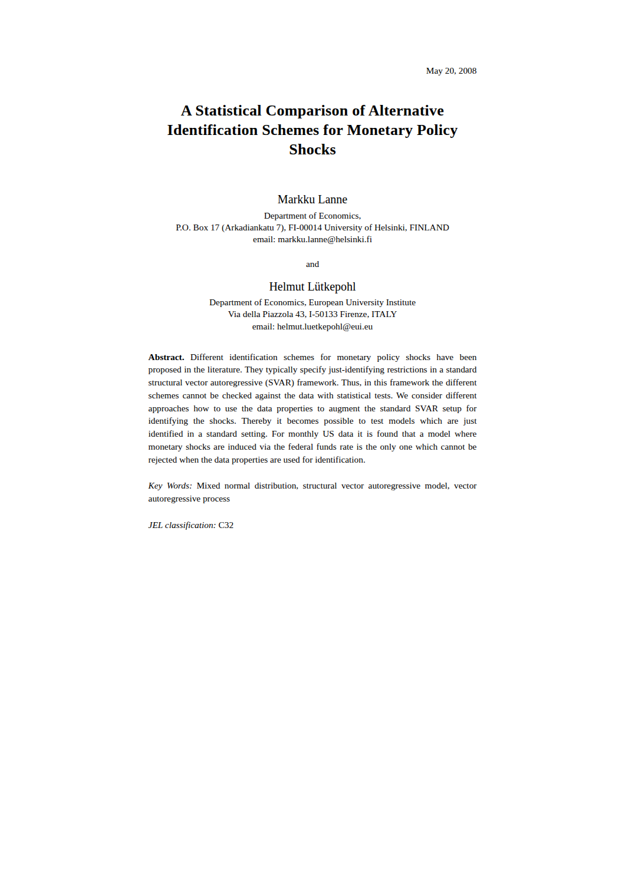May 20, 2008
A Statistical Comparison of Alternative
Identification Schemes for Monetary Policy
Shocks
Markku Lanne
Department of Economics,
P.O. Box 17 (Arkadiankatu 7), FI-00014 University of Helsinki, FINLAND
email: markku.lanne@helsinki.fi
and
Helmut Lütkepohl
Department of Economics, European University Institute
Via della Piazzola 43, I-50133 Firenze, ITALY
email: helmut.luetkepohl@eui.eu
Abstract. Different identification schemes for monetary policy shocks have been proposed in the literature. They typically specify just-identifying restrictions in a standard structural vector autoregressive (SVAR) framework. Thus, in this framework the different schemes cannot be checked against the data with statistical tests. We consider different approaches how to use the data properties to augment the standard SVAR setup for identifying the shocks. Thereby it becomes possible to test models which are just identified in a standard setting. For monthly US data it is found that a model where monetary shocks are induced via the federal funds rate is the only one which cannot be rejected when the data properties are used for identification.
Key Words: Mixed normal distribution, structural vector autoregressive model, vector autoregressive process
JEL classification: C32